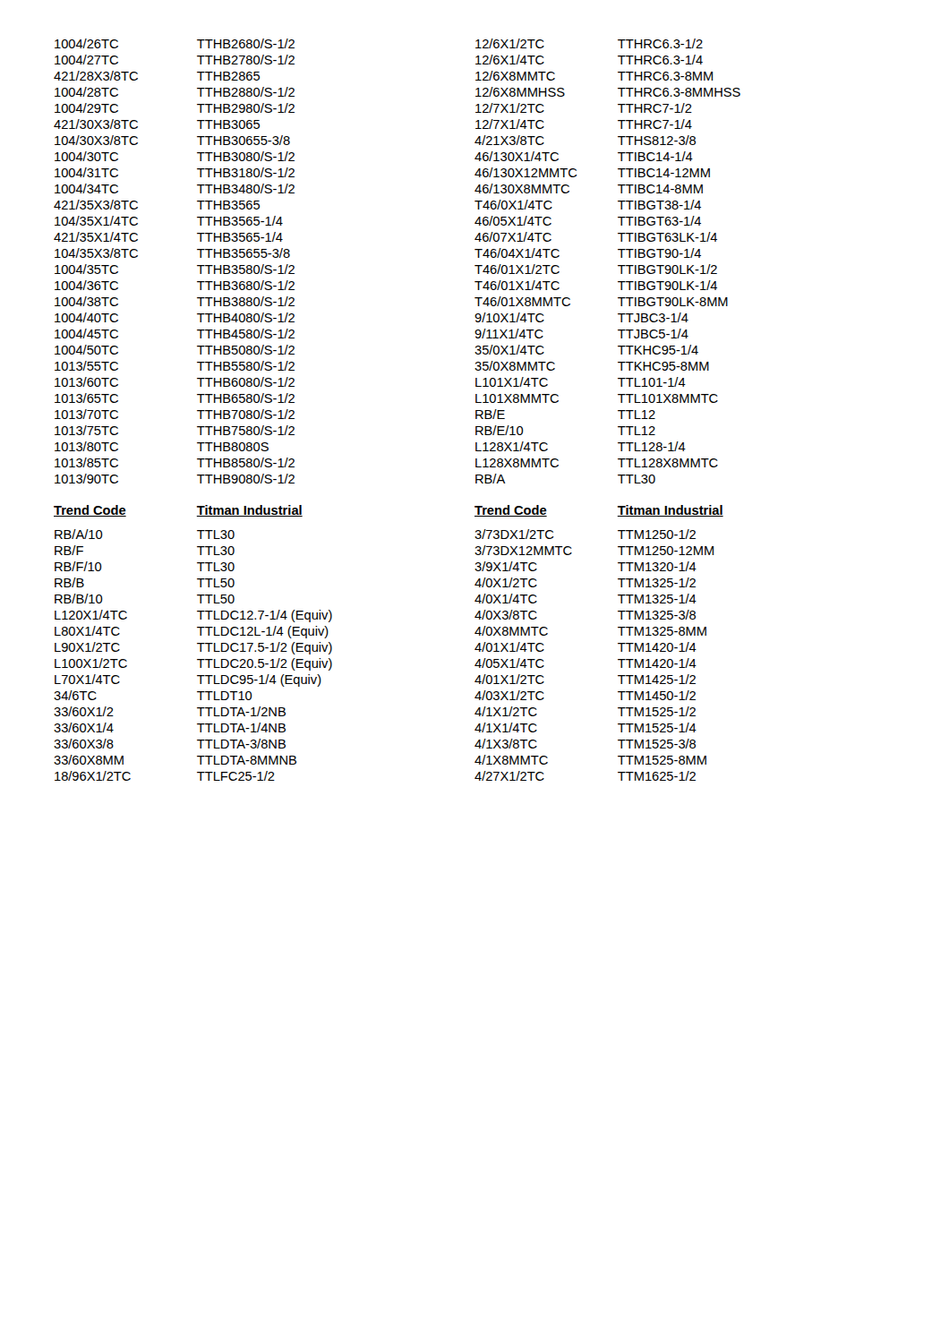| 1004/26TC | TTHB2680/S-1/2 | 12/6X1/2TC | TTHRC6.3-1/2 |
| 1004/27TC | TTHB2780/S-1/2 | 12/6X1/4TC | TTHRC6.3-1/4 |
| 421/28X3/8TC | TTHB2865 | 12/6X8MMTC | TTHRC6.3-8MM |
| 1004/28TC | TTHB2880/S-1/2 | 12/6X8MMHSS | TTHRC6.3-8MMHSS |
| 1004/29TC | TTHB2980/S-1/2 | 12/7X1/2TC | TTHRC7-1/2 |
| 421/30X3/8TC | TTHB3065 | 12/7X1/4TC | TTHRC7-1/4 |
| 104/30X3/8TC | TTHB30655-3/8 | 4/21X3/8TC | TTHS812-3/8 |
| 1004/30TC | TTHB3080/S-1/2 | 46/130X1/4TC | TTIBC14-1/4 |
| 1004/31TC | TTHB3180/S-1/2 | 46/130X12MMTC | TTIBC14-12MM |
| 1004/34TC | TTHB3480/S-1/2 | 46/130X8MMTC | TTIBC14-8MM |
| 421/35X3/8TC | TTHB3565 | T46/0X1/4TC | TTIBGT38-1/4 |
| 104/35X1/4TC | TTHB3565-1/4 | 46/05X1/4TC | TTIBGT63-1/4 |
| 421/35X1/4TC | TTHB3565-1/4 | 46/07X1/4TC | TTIBGT63LK-1/4 |
| 104/35X3/8TC | TTHB35655-3/8 | T46/04X1/4TC | TTIBGT90-1/4 |
| 1004/35TC | TTHB3580/S-1/2 | T46/01X1/2TC | TTIBGT90LK-1/2 |
| 1004/36TC | TTHB3680/S-1/2 | T46/01X1/4TC | TTIBGT90LK-1/4 |
| 1004/38TC | TTHB3880/S-1/2 | T46/01X8MMTC | TTIBGT90LK-8MM |
| 1004/40TC | TTHB4080/S-1/2 | 9/10X1/4TC | TTJBC3-1/4 |
| 1004/45TC | TTHB4580/S-1/2 | 9/11X1/4TC | TTJBC5-1/4 |
| 1004/50TC | TTHB5080/S-1/2 | 35/0X1/4TC | TTKHC95-1/4 |
| 1013/55TC | TTHB5580/S-1/2 | 35/0X8MMTC | TTKHC95-8MM |
| 1013/60TC | TTHB6080/S-1/2 | L101X1/4TC | TTL101-1/4 |
| 1013/65TC | TTHB6580/S-1/2 | L101X8MMTC | TTL101X8MMTC |
| 1013/70TC | TTHB7080/S-1/2 | RB/E | TTL12 |
| 1013/75TC | TTHB7580/S-1/2 | RB/E/10 | TTL12 |
| 1013/80TC | TTHB8080S | L128X1/4TC | TTL128-1/4 |
| 1013/85TC | TTHB8580/S-1/2 | L128X8MMTC | TTL128X8MMTC |
| 1013/90TC | TTHB9080/S-1/2 | RB/A | TTL30 |
| Trend Code | Titman Industrial | Trend Code | Titman Industrial |
| RB/A/10 | TTL30 | 3/73DX1/2TC | TTM1250-1/2 |
| RB/F | TTL30 | 3/73DX12MMTC | TTM1250-12MM |
| RB/F/10 | TTL30 | 3/9X1/4TC | TTM1320-1/4 |
| RB/B | TTL50 | 4/0X1/2TC | TTM1325-1/2 |
| RB/B/10 | TTL50 | 4/0X1/4TC | TTM1325-1/4 |
| L120X1/4TC | TTLDC12.7-1/4 (Equiv) | 4/0X3/8TC | TTM1325-3/8 |
| L80X1/4TC | TTLDC12L-1/4 (Equiv) | 4/0X8MMTC | TTM1325-8MM |
| L90X1/2TC | TTLDC17.5-1/2 (Equiv) | 4/01X1/4TC | TTM1420-1/4 |
| L100X1/2TC | TTLDC20.5-1/2 (Equiv) | 4/05X1/4TC | TTM1420-1/4 |
| L70X1/4TC | TTLDC95-1/4 (Equiv) | 4/01X1/2TC | TTM1425-1/2 |
| 34/6TC | TTLDT10 | 4/03X1/2TC | TTM1450-1/2 |
| 33/60X1/2 | TTLDTA-1/2NB | 4/1X1/2TC | TTM1525-1/2 |
| 33/60X1/4 | TTLDTA-1/4NB | 4/1X1/4TC | TTM1525-1/4 |
| 33/60X3/8 | TTLDTA-3/8NB | 4/1X3/8TC | TTM1525-3/8 |
| 33/60X8MM | TTLDTA-8MMNB | 4/1X8MMTC | TTM1525-8MM |
| 18/96X1/2TC | TTLFC25-1/2 | 4/27X1/2TC | TTM1625-1/2 |